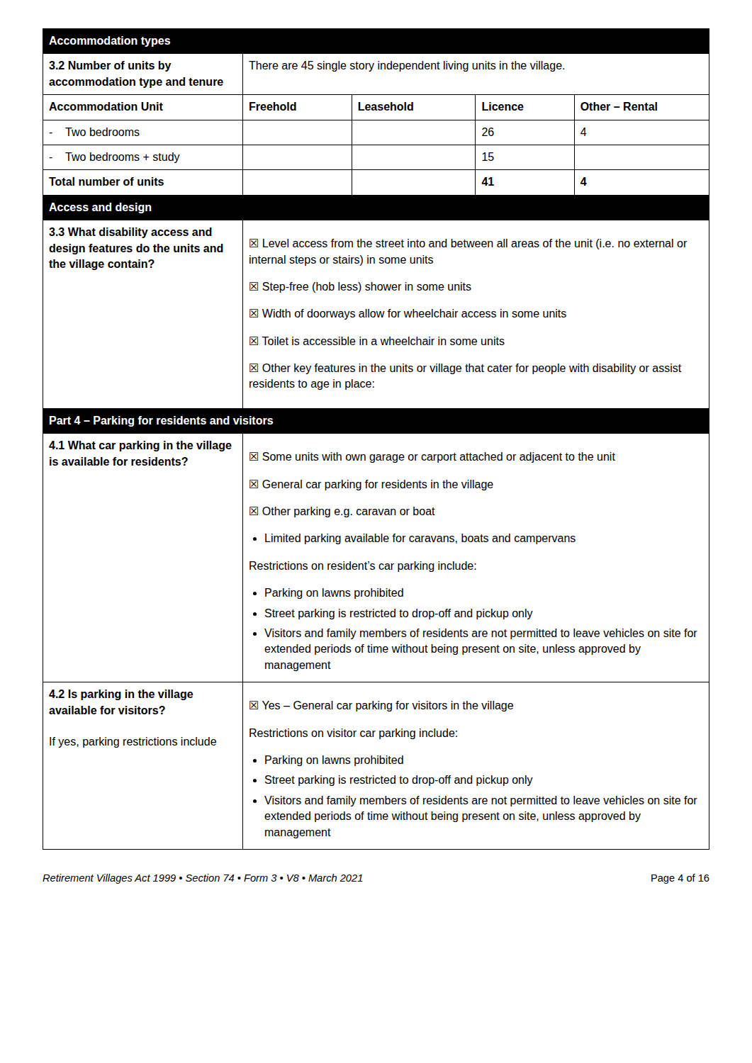| Accommodation types |
| 3.2 Number of units by accommodation type and tenure | There are 45 single story independent living units in the village. |
| Accommodation Unit | Freehold | Leasehold | Licence | Other – Rental |
| - Two bedrooms | | | 26 | 4 |
| - Two bedrooms + study | | | 15 | |
| Total number of units | | | 41 | 4 |
| Access and design |
| 3.3 What disability access and design features do the units and the village contain? | ☒ Level access from the street into and between all areas of the unit (i.e. no external or internal steps or stairs) in some units ☒ Step-free (hob less) shower in some units ☒ Width of doorways allow for wheelchair access in some units ☒ Toilet is accessible in a wheelchair in some units ☒ Other key features in the units or village that cater for people with disability or assist residents to age in place: |
| Part 4 – Parking for residents and visitors |
| 4.1 What car parking in the village is available for residents? | ☒ Some units with own garage or carport attached or adjacent to the unit ☒ General car parking for residents in the village ☒ Other parking e.g. caravan or boat Limited parking available for caravans, boats and campervans Restrictions on resident’s car parking include: Parking on lawns prohibited Street parking is restricted to drop-off and pickup only Visitors and family members of residents are not permitted to leave vehicles on site for extended periods of time without being present on site, unless approved by management |
| 4.2 Is parking in the village available for visitors? If yes, parking restrictions include | ☒ Yes – General car parking for visitors in the village Restrictions on visitor car parking include: Parking on lawns prohibited Street parking is restricted to drop-off and pickup only Visitors and family members of residents are not permitted to leave vehicles on site for extended periods of time without being present on site, unless approved by management |
Retirement Villages Act 1999 • Section 74 • Form 3 • V8 • March 2021 Page 4 of 16